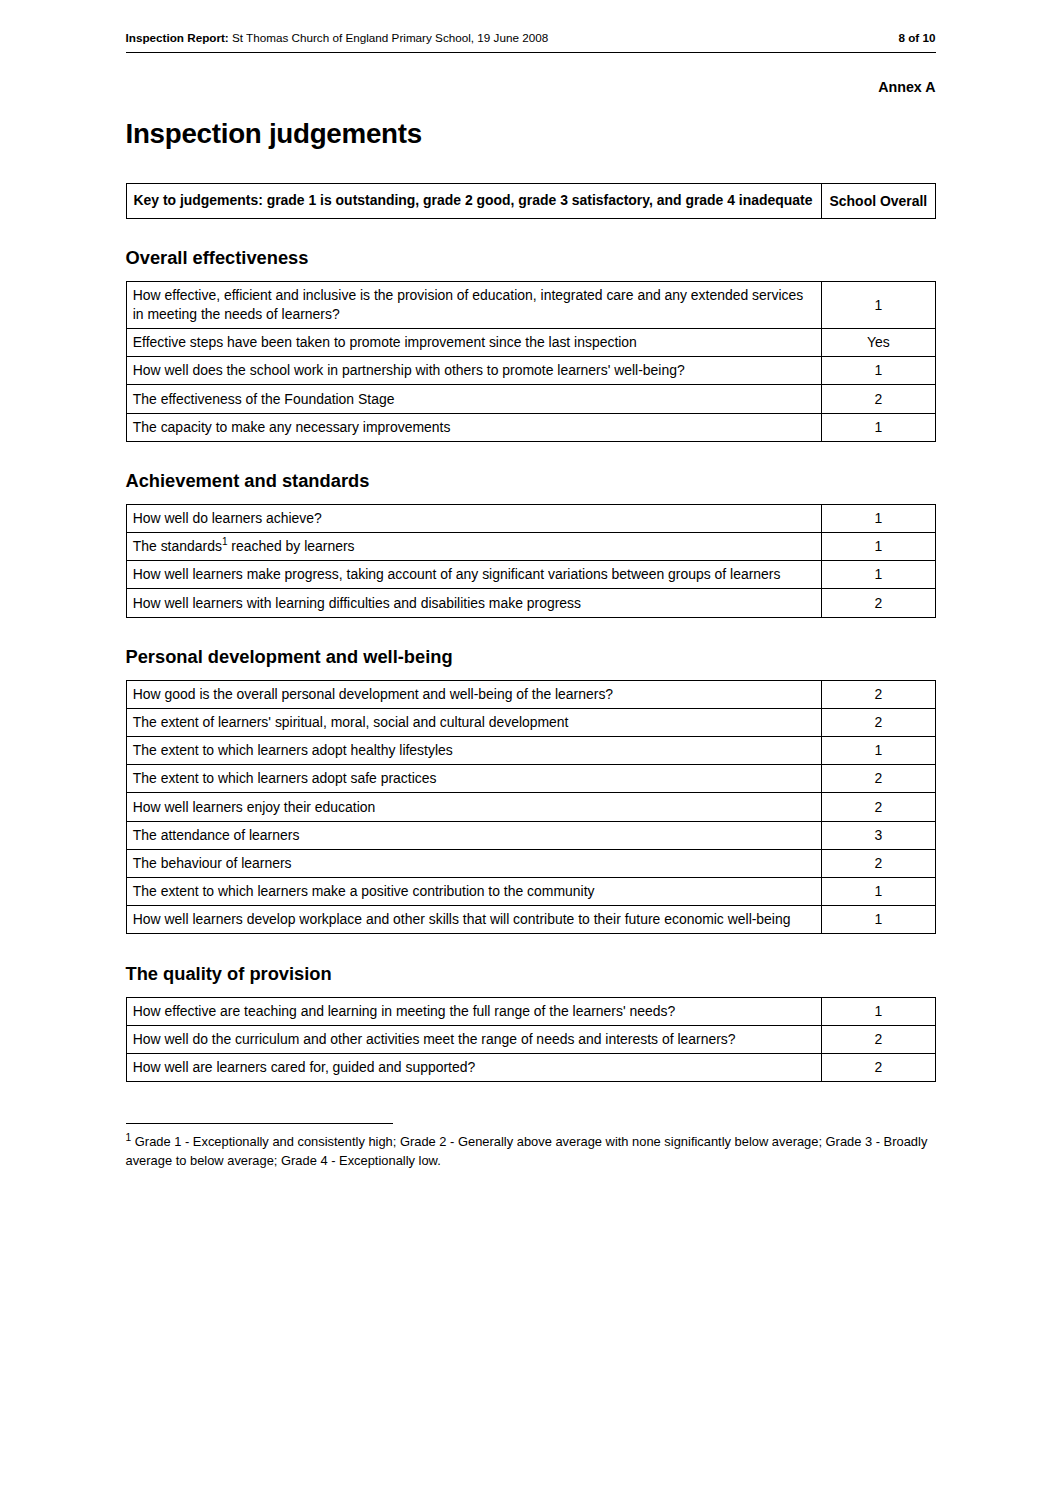Inspection Report: St Thomas Church of England Primary School, 19 June 2008
8 of 10
Annex A
Inspection judgements
| Key to judgements: grade 1 is outstanding, grade 2 good, grade 3 satisfactory, and grade 4 inadequate | School Overall |
Overall effectiveness
| How effective, efficient and inclusive is the provision of education, integrated care and any extended services in meeting the needs of learners? | 1 |
| Effective steps have been taken to promote improvement since the last inspection | Yes |
| How well does the school work in partnership with others to promote learners' well-being? | 1 |
| The effectiveness of the Foundation Stage | 2 |
| The capacity to make any necessary improvements | 1 |
Achievement and standards
| How well do learners achieve? | 1 |
| The standards 1 reached by learners | 1 |
| How well learners make progress, taking account of any significant variations between groups of learners | 1 |
| How well learners with learning difficulties and disabilities make progress | 2 |
Personal development and well-being
| How good is the overall personal development and well-being of the learners? | 2 |
| The extent of learners' spiritual, moral, social and cultural development | 2 |
| The extent to which learners adopt healthy lifestyles | 1 |
| The extent to which learners adopt safe practices | 2 |
| How well learners enjoy their education | 2 |
| The attendance of learners | 3 |
| The behaviour of learners | 2 |
| The extent to which learners make a positive contribution to the community | 1 |
| How well learners develop workplace and other skills that will contribute to their future economic well-being | 1 |
The quality of provision
| How effective are teaching and learning in meeting the full range of the learners' needs? | 1 |
| How well do the curriculum and other activities meet the range of needs and interests of learners? | 2 |
| How well are learners cared for, guided and supported? | 2 |
1 Grade 1 - Exceptionally and consistently high; Grade 2 - Generally above average with none significantly below average; Grade 3 - Broadly average to below average; Grade 4 - Exceptionally low.